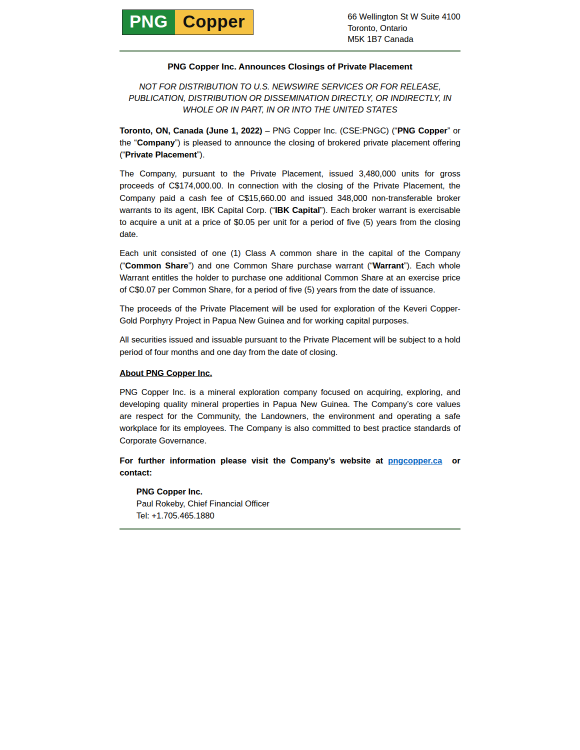PNG Copper
66 Wellington St W Suite 4100
Toronto, Ontario
M5K 1B7 Canada
PNG Copper Inc. Announces Closings of Private Placement
NOT FOR DISTRIBUTION TO U.S. NEWSWIRE SERVICES OR FOR RELEASE, PUBLICATION, DISTRIBUTION OR DISSEMINATION DIRECTLY, OR INDIRECTLY, IN WHOLE OR IN PART, IN OR INTO THE UNITED STATES
Toronto, ON, Canada (June 1, 2022) – PNG Copper Inc. (CSE:PNGC) (“PNG Copper” or the “Company”) is pleased to announce the closing of brokered private placement offering (“Private Placement”).
The Company, pursuant to the Private Placement, issued 3,480,000 units for gross proceeds of C$174,000.00. In connection with the closing of the Private Placement, the Company paid a cash fee of C$15,660.00 and issued 348,000 non-transferable broker warrants to its agent, IBK Capital Corp. (“IBK Capital”). Each broker warrant is exercisable to acquire a unit at a price of $0.05 per unit for a period of five (5) years from the closing date.
Each unit consisted of one (1) Class A common share in the capital of the Company (“Common Share”) and one Common Share purchase warrant (“Warrant”). Each whole Warrant entitles the holder to purchase one additional Common Share at an exercise price of C$0.07 per Common Share, for a period of five (5) years from the date of issuance.
The proceeds of the Private Placement will be used for exploration of the Keveri Copper-Gold Porphyry Project in Papua New Guinea and for working capital purposes.
All securities issued and issuable pursuant to the Private Placement will be subject to a hold period of four months and one day from the date of closing.
About PNG Copper Inc.
PNG Copper Inc. is a mineral exploration company focused on acquiring, exploring, and developing quality mineral properties in Papua New Guinea. The Company’s core values are respect for the Community, the Landowners, the environment and operating a safe workplace for its employees. The Company is also committed to best practice standards of Corporate Governance.
For further information please visit the Company’s website at pngcopper.ca or contact:
PNG Copper Inc.
Paul Rokeby, Chief Financial Officer
Tel: +1.705.465.1880